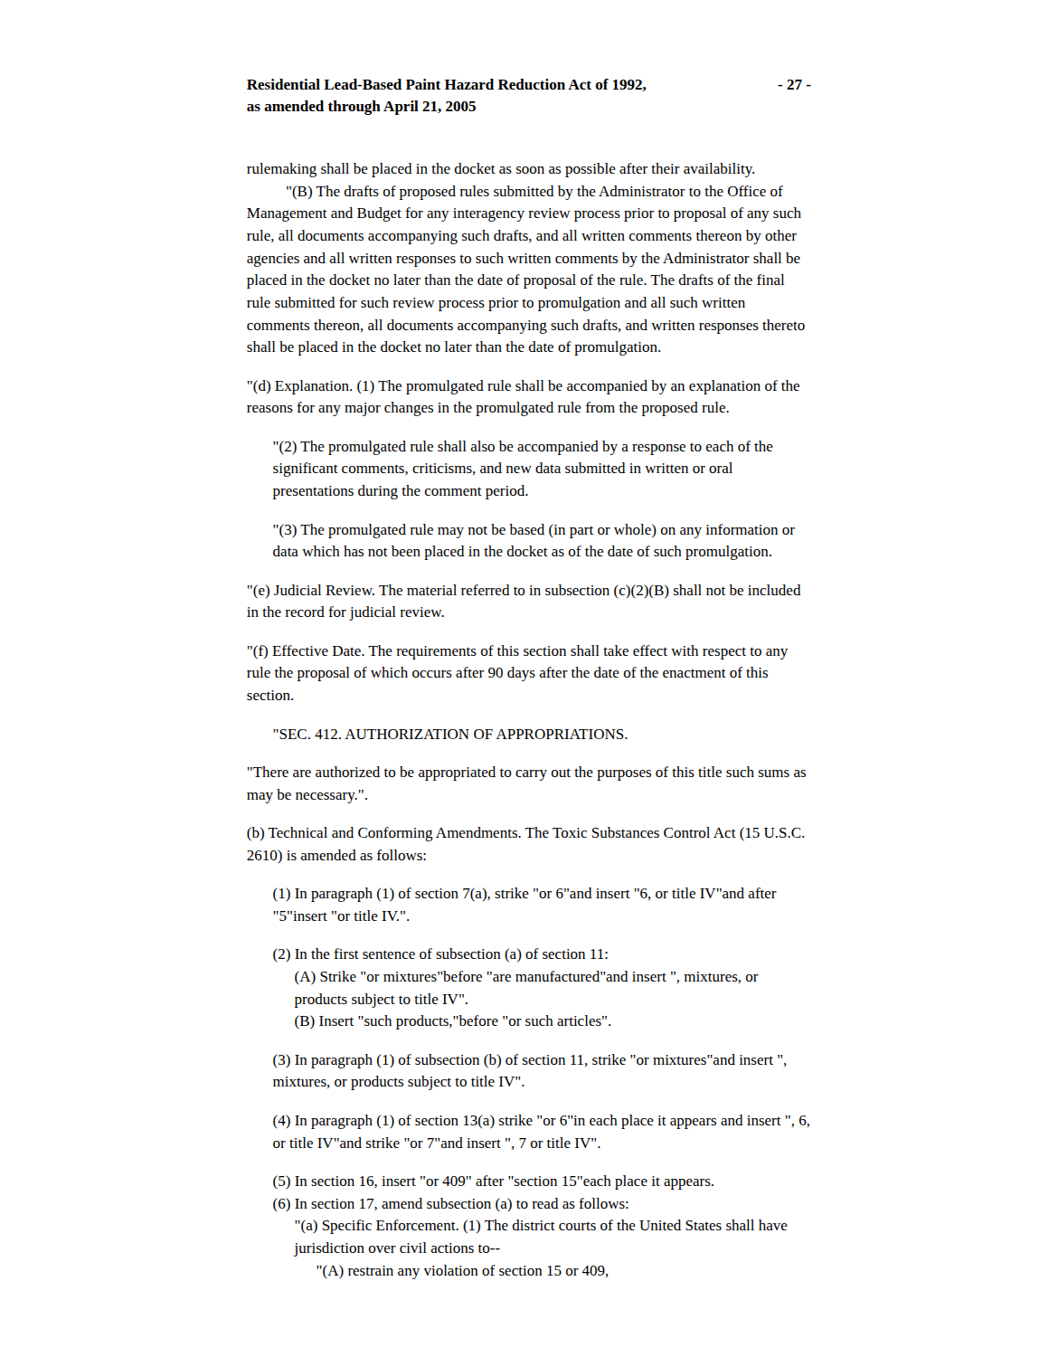Residential Lead-Based Paint Hazard Reduction Act of 1992, as amended through April 21, 2005
- 27 -
rulemaking shall be placed in the docket as soon as possible after their availability.
"(B) The drafts of proposed rules submitted by the Administrator to the Office of Management and Budget for any interagency review process prior to proposal of any such rule, all documents accompanying such drafts, and all written comments thereon by other agencies and all written responses to such written comments by the Administrator shall be placed in the docket no later than the date of proposal of the rule. The drafts of the final rule submitted for such review process prior to promulgation and all such written comments thereon, all documents accompanying such drafts, and written responses thereto shall be placed in the docket no later than the date of promulgation.
"(d) Explanation. (1) The promulgated rule shall be accompanied by an explanation of the reasons for any major changes in the promulgated rule from the proposed rule.
"(2) The promulgated rule shall also be accompanied by a response to each of the significant comments, criticisms, and new data submitted in written or oral presentations during the comment period.
"(3) The promulgated rule may not be based (in part or whole) on any information or data which has not been placed in the docket as of the date of such promulgation.
"(e) Judicial Review. The material referred to in subsection (c)(2)(B) shall not be included in the record for judicial review.
"(f) Effective Date. The requirements of this section shall take effect with respect to any rule the proposal of which occurs after 90 days after the date of the enactment of this section.
"SEC. 412. AUTHORIZATION OF APPROPRIATIONS.
"There are authorized to be appropriated to carry out the purposes of this title such sums as may be necessary.".
(b) Technical and Conforming Amendments. The Toxic Substances Control Act (15 U.S.C. 2610) is amended as follows:
(1) In paragraph (1) of section 7(a), strike "or 6"and insert "6, or title IV"and after "5"insert "or title IV.".
(2) In the first sentence of subsection (a) of section 11:
(A) Strike "or mixtures"before "are manufactured"and insert ", mixtures, or products subject to title IV".
(B) Insert "such products,"before "or such articles".
(3) In paragraph (1) of subsection (b) of section 11, strike "or mixtures"and insert ", mixtures, or products subject to title IV".
(4) In paragraph (1) of section 13(a) strike "or 6"in each place it appears and insert ", 6, or title IV"and strike "or 7"and insert ", 7 or title IV".
(5) In section 16, insert "or 409" after "section 15"each place it appears.
(6) In section 17, amend subsection (a) to read as follows:
"(a) Specific Enforcement. (1) The district courts of the United States shall have jurisdiction over civil actions to--
"(A) restrain any violation of section 15 or 409,